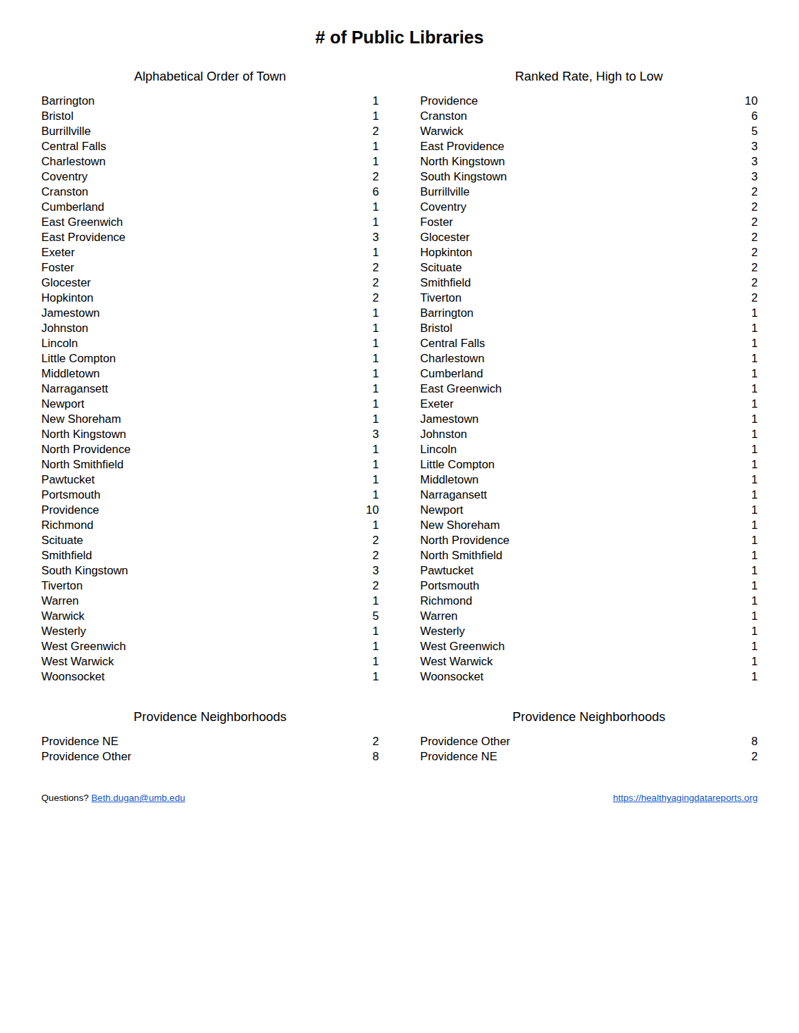# of Public Libraries
Alphabetical Order of Town
| Barrington | 1 |
| Bristol | 1 |
| Burrillville | 2 |
| Central Falls | 1 |
| Charlestown | 1 |
| Coventry | 2 |
| Cranston | 6 |
| Cumberland | 1 |
| East Greenwich | 1 |
| East Providence | 3 |
| Exeter | 1 |
| Foster | 2 |
| Glocester | 2 |
| Hopkinton | 2 |
| Jamestown | 1 |
| Johnston | 1 |
| Lincoln | 1 |
| Little Compton | 1 |
| Middletown | 1 |
| Narragansett | 1 |
| Newport | 1 |
| New Shoreham | 1 |
| North Kingstown | 3 |
| North Providence | 1 |
| North Smithfield | 1 |
| Pawtucket | 1 |
| Portsmouth | 1 |
| Providence | 10 |
| Richmond | 1 |
| Scituate | 2 |
| Smithfield | 2 |
| South Kingstown | 3 |
| Tiverton | 2 |
| Warren | 1 |
| Warwick | 5 |
| Westerly | 1 |
| West Greenwich | 1 |
| West Warwick | 1 |
| Woonsocket | 1 |
Providence Neighborhoods
| Providence NE | 2 |
| Providence Other | 8 |
Ranked Rate, High to Low
| Providence | 10 |
| Cranston | 6 |
| Warwick | 5 |
| East Providence | 3 |
| North Kingstown | 3 |
| South Kingstown | 3 |
| Burrillville | 2 |
| Coventry | 2 |
| Foster | 2 |
| Glocester | 2 |
| Hopkinton | 2 |
| Scituate | 2 |
| Smithfield | 2 |
| Tiverton | 2 |
| Barrington | 1 |
| Bristol | 1 |
| Central Falls | 1 |
| Charlestown | 1 |
| Cumberland | 1 |
| East Greenwich | 1 |
| Exeter | 1 |
| Jamestown | 1 |
| Johnston | 1 |
| Lincoln | 1 |
| Little Compton | 1 |
| Middletown | 1 |
| Narragansett | 1 |
| Newport | 1 |
| New Shoreham | 1 |
| North Providence | 1 |
| North Smithfield | 1 |
| Pawtucket | 1 |
| Portsmouth | 1 |
| Richmond | 1 |
| Warren | 1 |
| Westerly | 1 |
| West Greenwich | 1 |
| West Warwick | 1 |
| Woonsocket | 1 |
Providence Neighborhoods
| Providence Other | 8 |
| Providence NE | 2 |
Questions? Beth.dugan@umb.edu
https://healthyagingdatareports.org